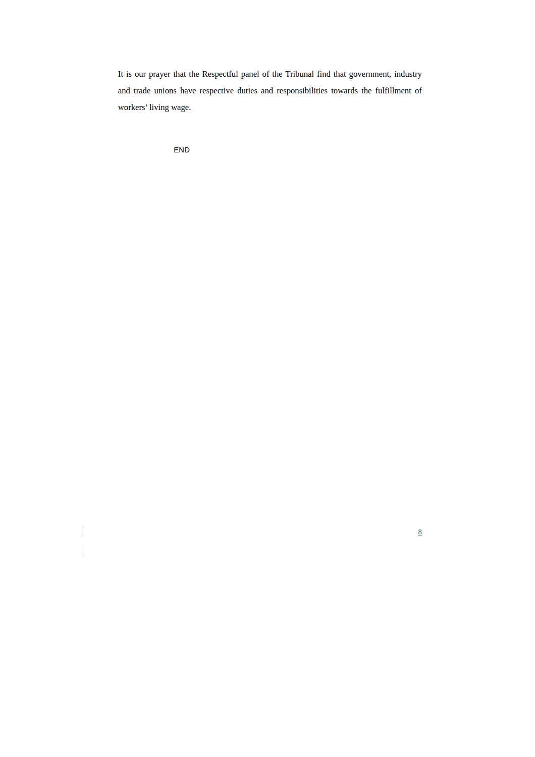It is our prayer that the Respectful panel of the Tribunal find that government, industry and trade unions have respective duties and responsibilities towards the fulfillment of workers’ living wage.
END
8